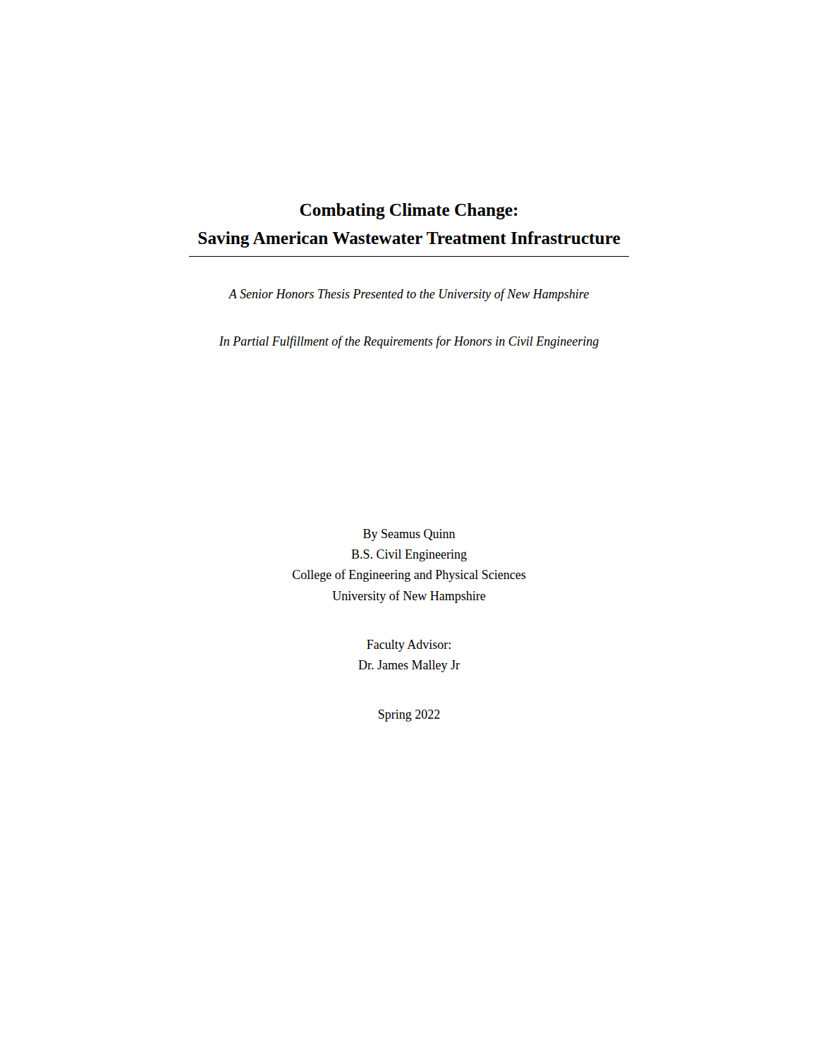Combating Climate Change: Saving American Wastewater Treatment Infrastructure
A Senior Honors Thesis Presented to the University of New Hampshire
In Partial Fulfillment of the Requirements for Honors in Civil Engineering
By Seamus Quinn
B.S. Civil Engineering
College of Engineering and Physical Sciences
University of New Hampshire
Faculty Advisor:
Dr. James Malley Jr
Spring 2022